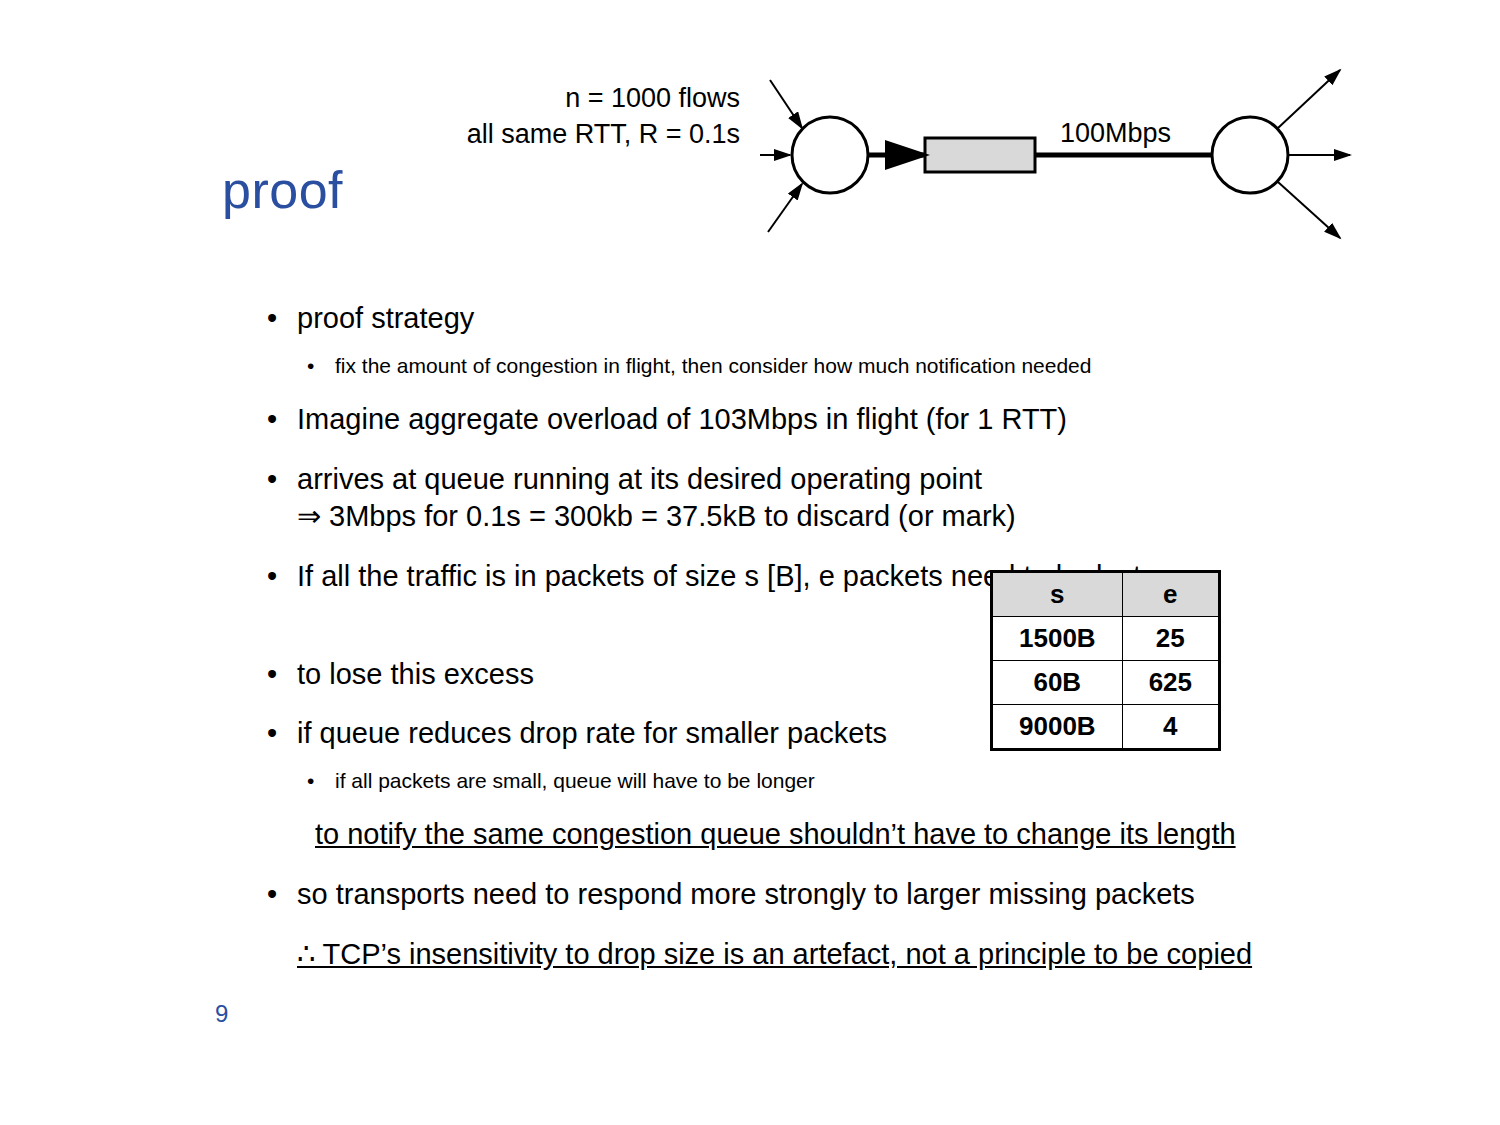n = 1000 flows
all same RTT, R = 0.1s
100Mbps
proof
proof strategy
fix the amount of congestion in flight, then consider how much notification needed
Imagine aggregate overload of 103Mbps in flight (for 1 RTT)
arrives at queue running at its desired operating point
⇒ 3Mbps for 0.1s = 300kb = 37.5kB to discard (or mark)
If all the traffic is in packets of size s [B], e packets need to be lost
to lose this excess
if queue reduces drop rate for smaller packets
if all packets are small, queue will have to be longer
to notify the same congestion queue shouldn’t have to change its length
so transports need to respond more strongly to larger missing packets
∴ TCP’s insensitivity to drop size is an artefact, not a principle to be copied
| s | e |
| --- | --- |
| 1500B | 25 |
| 60B | 625 |
| 9000B | 4 |
9